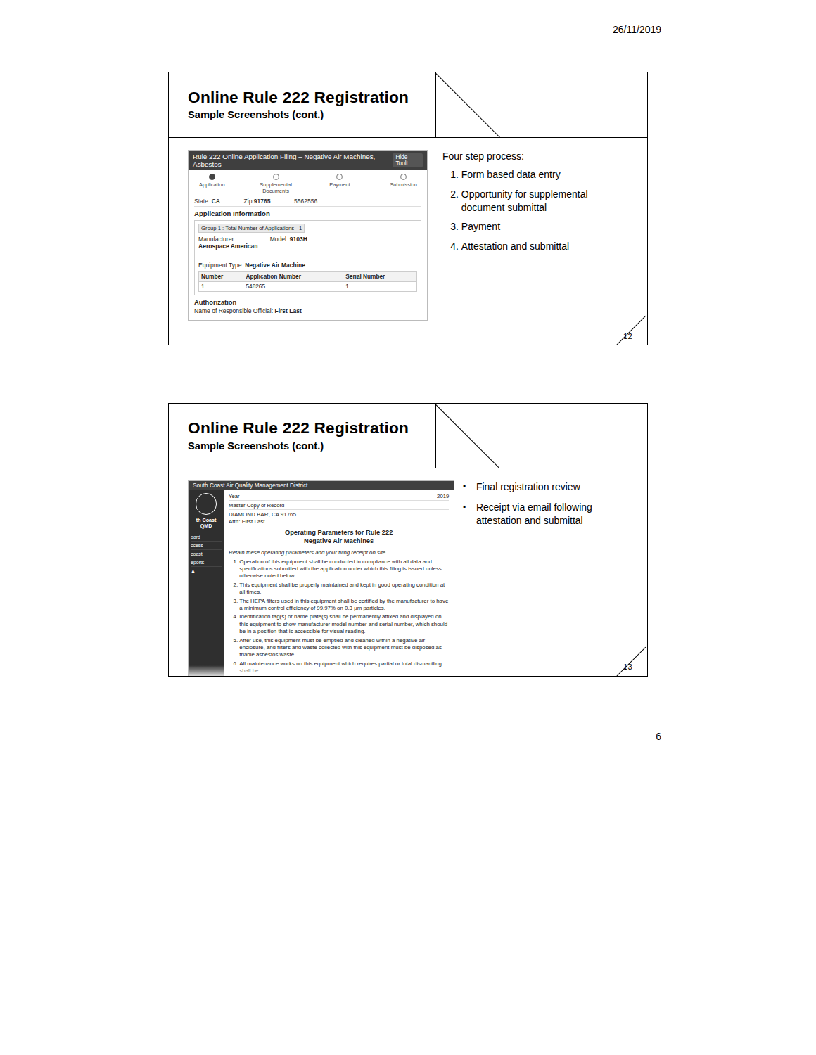26/11/2019
Online Rule 222 Registration
Sample Screenshots (cont.)
Rule 222 Online Application Filing – Negative Air Machines, Asbestos Hide Toolt
Application
Supplemental Documents
Payment
Submission
State: CA Zip 91765 5562556
Application Information
Group 1 : Total Number of Applications - 1
Manufacturer:
Aerospace American Model: 9103H Equipment Type: Negative Air Machine
| Number | Application Number | Serial Number |
| --- | --- | --- |
| 1 | 548265 | 1 |
Authorization
Name of Responsible Official: First Last
Four step process:
Form based data entry
Opportunity for supplemental document submittal
Payment
Attestation and submittal
12
Online Rule 222 Registration
Sample Screenshots (cont.)
South Coast Air Quality Management District
th Coast
QMD
oard
ccess
coast
eports
▲
Year 2019
Master Copy of Record
DIAMOND BAR, CA 91765
Attn: First Last
Operating Parameters for Rule 222
Negative Air Machines
Retain these operating parameters and your filing receipt on site.
Operation of this equipment shall be conducted in compliance with all data and specifications submitted with the application under which this filing is issued unless otherwise noted below.
This equipment shall be properly maintained and kept in good operating condition at all times.
The HEPA filters used in this equipment shall be certified by the manufacturer to have a minimum control efficiency of 99.97% on 0.3 µm particles.
Identification tag(s) or name plate(s) shall be permanently affixed and displayed on this equipment to show manufacturer model number and serial number, which should be in a position that is accessible for visual reading.
After use, this equipment must be emptied and cleaned within a negative air enclosure, and filters and waste collected with this equipment must be disposed as friable asbestos waste.
All maintenance works on this equipment which requires partial or total dismantling shall be
Final registration review
Receipt via email following attestation and submittal
13
6